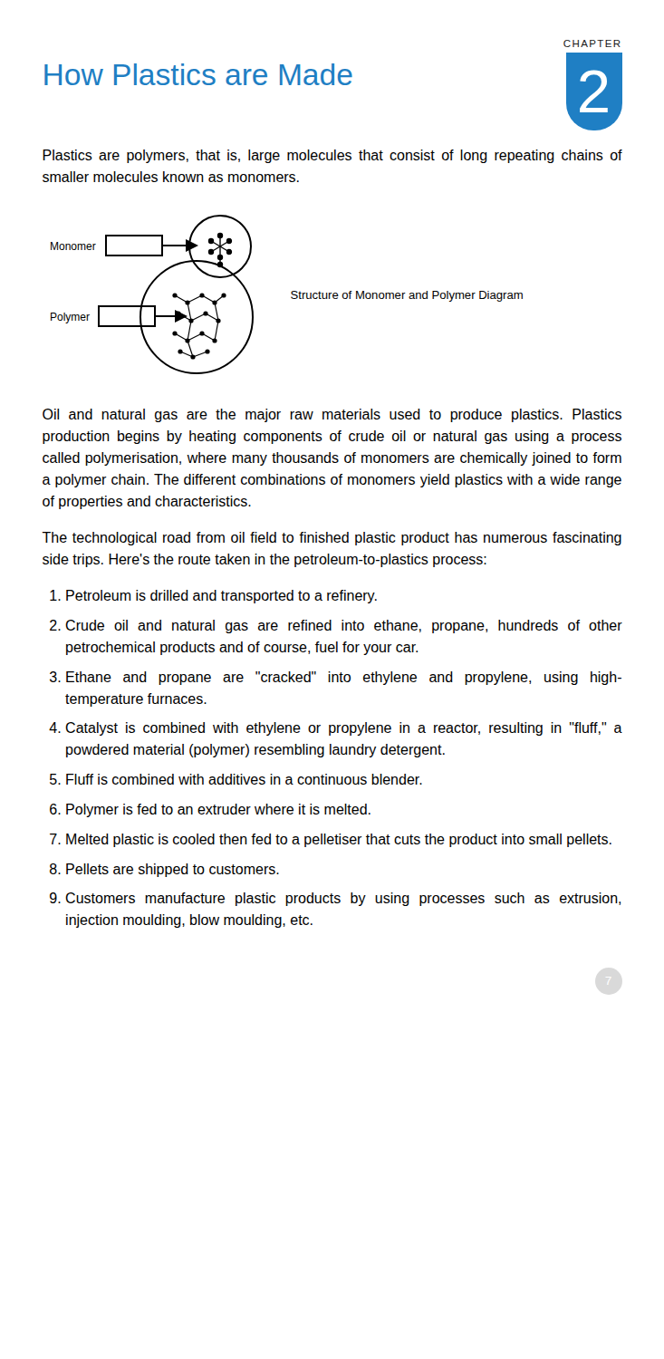Chapter
2
How Plastics are Made
Plastics are polymers, that is, large molecules that consist of long repeating chains of smaller molecules known as monomers.
Monomer Polymer
Structure of Monomer and Polymer Diagram
Oil and natural gas are the major raw materials used to produce plastics. Plastics production begins by heating components of crude oil or natural gas using a process called polymerisation, where many thousands of monomers are chemically joined to form a polymer chain. The different combinations of monomers yield plastics with a wide range of properties and characteristics.
The technological road from oil field to finished plastic product has numerous fascinating side trips. Here's the route taken in the petroleum-to-plastics process:
Petroleum is drilled and transported to a refinery.
Crude oil and natural gas are refined into ethane, propane, hundreds of other petrochemical products and of course, fuel for your car.
Ethane and propane are "cracked" into ethylene and propylene, using high-temperature furnaces.
Catalyst is combined with ethylene or propylene in a reactor, resulting in "fluff," a powdered material (polymer) resembling laundry detergent.
Fluff is combined with additives in a continuous blender.
Polymer is fed to an extruder where it is melted.
Melted plastic is cooled then fed to a pelletiser that cuts the product into small pellets.
Pellets are shipped to customers.
Customers manufacture plastic products by using processes such as extrusion, injection moulding, blow moulding, etc.
7